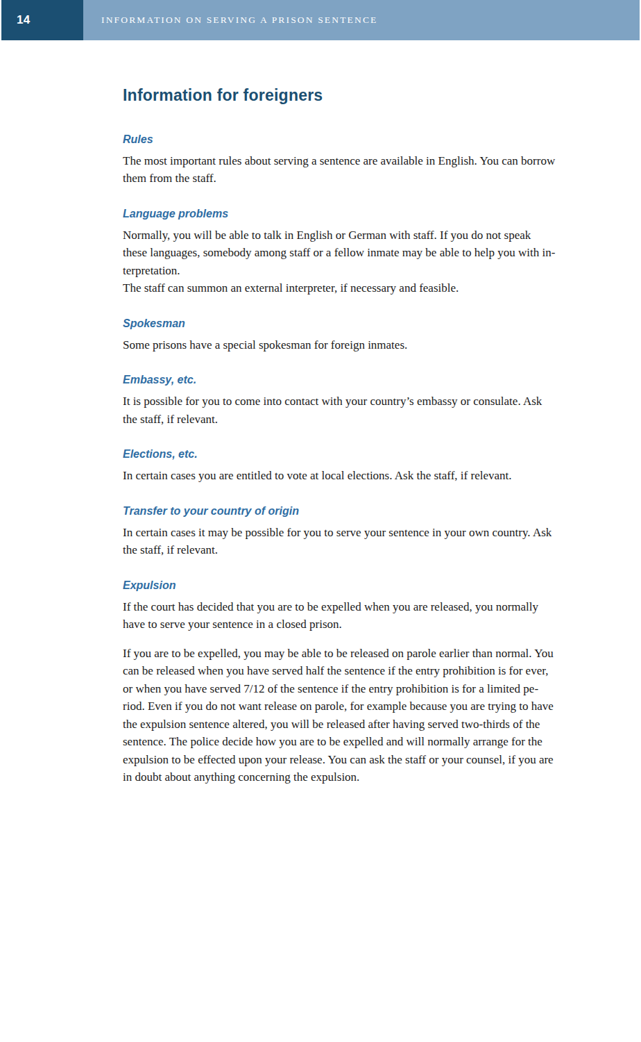14
Information on serving a prison sentence
Information for foreigners
Rules
The most important rules about serving a sentence are available in English. You can borrow them from the staff.
Language problems
Normally, you will be able to talk in English or German with staff. If you do not speak these languages, somebody among staff or a fellow inmate may be able to help you with interpretation.
The staff can summon an external interpreter, if necessary and feasible.
Spokesman
Some prisons have a special spokesman for foreign inmates.
Embassy, etc.
It is possible for you to come into contact with your country’s embassy or consulate. Ask the staff, if relevant.
Elections, etc.
In certain cases you are entitled to vote at local elections. Ask the staff, if relevant.
Transfer to your country of origin
In certain cases it may be possible for you to serve your sentence in your own country. Ask the staff, if relevant.
Expulsion
If the court has decided that you are to be expelled when you are released, you normally have to serve your sentence in a closed prison.
If you are to be expelled, you may be able to be released on parole earlier than normal. You can be released when you have served half the sentence if the entry prohibition is for ever, or when you have served 7/12 of the sentence if the entry prohibition is for a limited period. Even if you do not want release on parole, for example because you are trying to have the expulsion sentence altered, you will be released after having served two-thirds of the sentence. The police decide how you are to be expelled and will normally arrange for the expulsion to be effected upon your release. You can ask the staff or your counsel, if you are in doubt about anything concerning the expulsion.